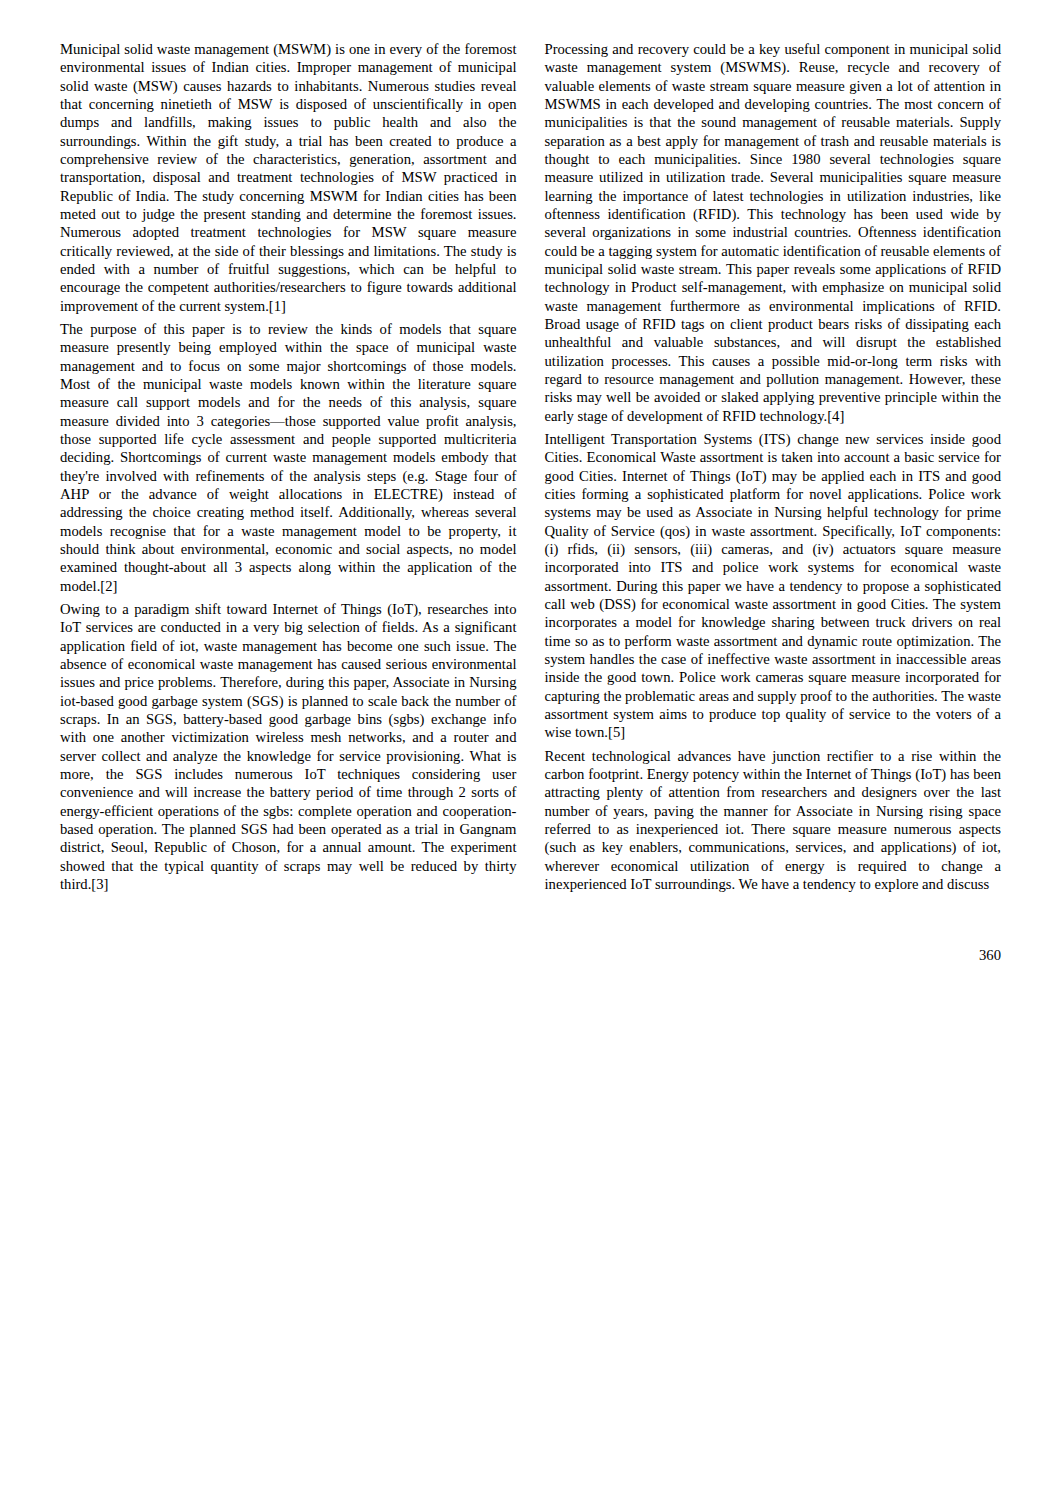Municipal solid waste management (MSWM) is one in every of the foremost environmental issues of Indian cities. Improper management of municipal solid waste (MSW) causes hazards to inhabitants. Numerous studies reveal that concerning ninetieth of MSW is disposed of unscientifically in open dumps and landfills, making issues to public health and also the surroundings. Within the gift study, a trial has been created to produce a comprehensive review of the characteristics, generation, assortment and transportation, disposal and treatment technologies of MSW practiced in Republic of India. The study concerning MSWM for Indian cities has been meted out to judge the present standing and determine the foremost issues. Numerous adopted treatment technologies for MSW square measure critically reviewed, at the side of their blessings and limitations. The study is ended with a number of fruitful suggestions, which can be helpful to encourage the competent authorities/researchers to figure towards additional improvement of the current system.[1]
The purpose of this paper is to review the kinds of models that square measure presently being employed within the space of municipal waste management and to focus on some major shortcomings of those models. Most of the municipal waste models known within the literature square measure call support models and for the needs of this analysis, square measure divided into 3 categories—those supported value profit analysis, those supported life cycle assessment and people supported multicriteria deciding. Shortcomings of current waste management models embody that they're involved with refinements of the analysis steps (e.g. Stage four of AHP or the advance of weight allocations in ELECTRE) instead of addressing the choice creating method itself. Additionally, whereas several models recognise that for a waste management model to be property, it should think about environmental, economic and social aspects, no model examined thought-about all 3 aspects along within the application of the model.[2]
Owing to a paradigm shift toward Internet of Things (IoT), researches into IoT services are conducted in a very big selection of fields. As a significant application field of iot, waste management has become one such issue. The absence of economical waste management has caused serious environmental issues and price problems. Therefore, during this paper, Associate in Nursing iot-based good garbage system (SGS) is planned to scale back the number of scraps. In an SGS, battery-based good garbage bins (sgbs) exchange info with one another victimization wireless mesh networks, and a router and server collect and analyze the knowledge for service provisioning. What is more, the SGS includes numerous IoT techniques considering user convenience and will increase the battery period of time through 2 sorts of energy-efficient operations of the sgbs: complete operation and cooperation-based operation. The planned SGS had been operated as a trial in Gangnam district, Seoul, Republic of Choson, for a annual amount. The experiment showed that the typical quantity of scraps may well be reduced by thirty third.[3]
Processing and recovery could be a key useful component in municipal solid waste management system (MSWMS). Reuse, recycle and recovery of valuable elements of waste stream square measure given a lot of attention in MSWMS in each developed and developing countries. The most concern of municipalities is that the sound management of reusable materials. Supply separation as a best apply for management of trash and reusable materials is thought to each municipalities. Since 1980 several technologies square measure utilized in utilization trade. Several municipalities square measure learning the importance of latest technologies in utilization industries, like oftenness identification (RFID). This technology has been used wide by several organizations in some industrial countries. Oftenness identification could be a tagging system for automatic identification of reusable elements of municipal solid waste stream. This paper reveals some applications of RFID technology in Product self-management, with emphasize on municipal solid waste management furthermore as environmental implications of RFID. Broad usage of RFID tags on client product bears risks of dissipating each unhealthful and valuable substances, and will disrupt the established utilization processes. This causes a possible mid-or-long term risks with regard to resource management and pollution management. However, these risks may well be avoided or slaked applying preventive principle within the early stage of development of RFID technology.[4]
Intelligent Transportation Systems (ITS) change new services inside good Cities. Economical Waste assortment is taken into account a basic service for good Cities. Internet of Things (IoT) may be applied each in ITS and good cities forming a sophisticated platform for novel applications. Police work systems may be used as Associate in Nursing helpful technology for prime Quality of Service (qos) in waste assortment. Specifically, IoT components: (i) rfids, (ii) sensors, (iii) cameras, and (iv) actuators square measure incorporated into ITS and police work systems for economical waste assortment. During this paper we have a tendency to propose a sophisticated call web (DSS) for economical waste assortment in good Cities. The system incorporates a model for knowledge sharing between truck drivers on real time so as to perform waste assortment and dynamic route optimization. The system handles the case of ineffective waste assortment in inaccessible areas inside the good town. Police work cameras square measure incorporated for capturing the problematic areas and supply proof to the authorities. The waste assortment system aims to produce top quality of service to the voters of a wise town.[5]
Recent technological advances have junction rectifier to a rise within the carbon footprint. Energy potency within the Internet of Things (IoT) has been attracting plenty of attention from researchers and designers over the last number of years, paving the manner for Associate in Nursing rising space referred to as inexperienced iot. There square measure numerous aspects (such as key enablers, communications, services, and applications) of iot, wherever economical utilization of energy is required to change a inexperienced IoT surroundings. We have a tendency to explore and discuss
360